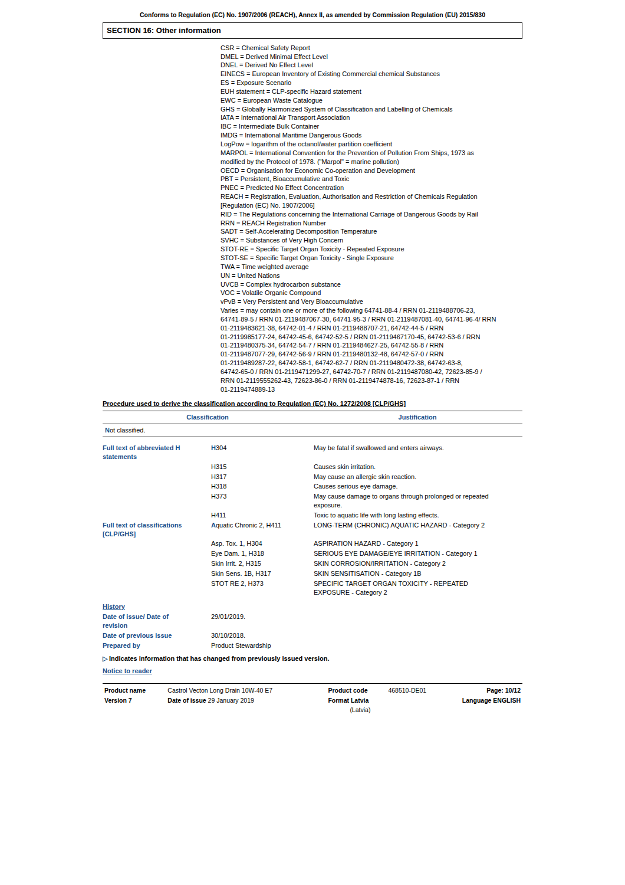Conforms to Regulation (EC) No. 1907/2006 (REACH), Annex II, as amended by Commission Regulation (EU) 2015/830
SECTION 16: Other information
CSR = Chemical Safety Report
DMEL = Derived Minimal Effect Level
DNEL = Derived No Effect Level
EINECS = European Inventory of Existing Commercial chemical Substances
ES = Exposure Scenario
EUH statement = CLP-specific Hazard statement
EWC = European Waste Catalogue
GHS = Globally Harmonized System of Classification and Labelling of Chemicals
IATA = International Air Transport Association
IBC = Intermediate Bulk Container
IMDG = International Maritime Dangerous Goods
LogPow = logarithm of the octanol/water partition coefficient
MARPOL = International Convention for the Prevention of Pollution From Ships, 1973 as
modified by the Protocol of 1978. ("Marpol" = marine pollution)
OECD = Organisation for Economic Co-operation and Development
PBT = Persistent, Bioaccumulative and Toxic
PNEC = Predicted No Effect Concentration
REACH = Registration, Evaluation, Authorisation and Restriction of Chemicals Regulation
[Regulation (EC) No. 1907/2006]
RID = The Regulations concerning the International Carriage of Dangerous Goods by Rail
RRN = REACH Registration Number
SADT = Self-Accelerating Decomposition Temperature
SVHC = Substances of Very High Concern
STOT-RE = Specific Target Organ Toxicity - Repeated Exposure
STOT-SE = Specific Target Organ Toxicity - Single Exposure
TWA = Time weighted average
UN = United Nations
UVCB = Complex hydrocarbon substance
VOC = Volatile Organic Compound
vPvB = Very Persistent and Very Bioaccumulative
Varies = may contain one or more of the following 64741-88-4 / RRN 01-2119488706-23,
64741-89-5 / RRN 01-2119487067-30, 64741-95-3 / RRN 01-2119487081-40, 64741-96-4/ RRN
01-2119483621-38, 64742-01-4 / RRN 01-2119488707-21, 64742-44-5 / RRN
01-2119985177-24, 64742-45-6, 64742-52-5 / RRN 01-2119467170-45, 64742-53-6 / RRN
01-2119480375-34, 64742-54-7 / RRN 01-2119484627-25, 64742-55-8 / RRN
01-2119487077-29, 64742-56-9 / RRN 01-2119480132-48, 64742-57-0 / RRN
01-2119489287-22, 64742-58-1, 64742-62-7 / RRN 01-2119480472-38, 64742-63-8,
64742-65-0 / RRN 01-2119471299-27, 64742-70-7 / RRN 01-2119487080-42, 72623-85-9 /
RRN 01-2119555262-43, 72623-86-0 / RRN 01-2119474878-16, 72623-87-1 / RRN
01-2119474889-13
Procedure used to derive the classification according to Regulation (EC) No. 1272/2008 [CLP/GHS]
| Classification | Justification |
| --- | --- |
| N ot classified. | |
| Full text of abbreviated H statements | H 304 | May be fatal if swallowed and enters airways. |
| | H315 | Causes skin irritation. |
| | H317 | May cause an allergic skin reaction. |
| | H318 | Causes serious eye damage. |
| | H373 | May cause damage to organs through prolonged or repeated exposure. |
| | H411 | Toxic to aquatic life with long lasting effects. |
| Full text of classifications [CLP/GHS] | A quatic Chronic 2, H411 | LONG-TERM (CHRONIC) AQUATIC HAZARD - Category 2 |
| | Asp. Tox. 1, H304 | ASPIRATION HAZARD - Category 1 |
| | Eye Dam. 1, H318 | SERIOUS EYE DAMAGE/EYE IRRITATION - Category 1 |
| | Skin Irrit. 2, H315 | SKIN CORROSION/IRRITATION - Category 2 |
| | Skin Sens. 1B, H317 | SKIN SENSITISATION - Category 1B |
| | STOT RE 2, H373 | SPECIFIC TARGET ORGAN TOXICITY - REPEATED EXPOSURE - Category 2 |
History
| Date of issue/ Date of revision | 29/01/2019. |
| Date of previous issue | 30/10/2018. |
| Prepared by | Product Stewardship |
▷ Indicates information that has changed from previously issued version.
Notice to reader
| Product name | Castrol Vecton Long Drain 10W-40 E7 | Product code | 468510-DE01 | Page: 10/12 |
| Version 7 | Date of issue 29 January 2019 | Format Latvia | | Language ENGLISH |
| | | (Latvia) | | |